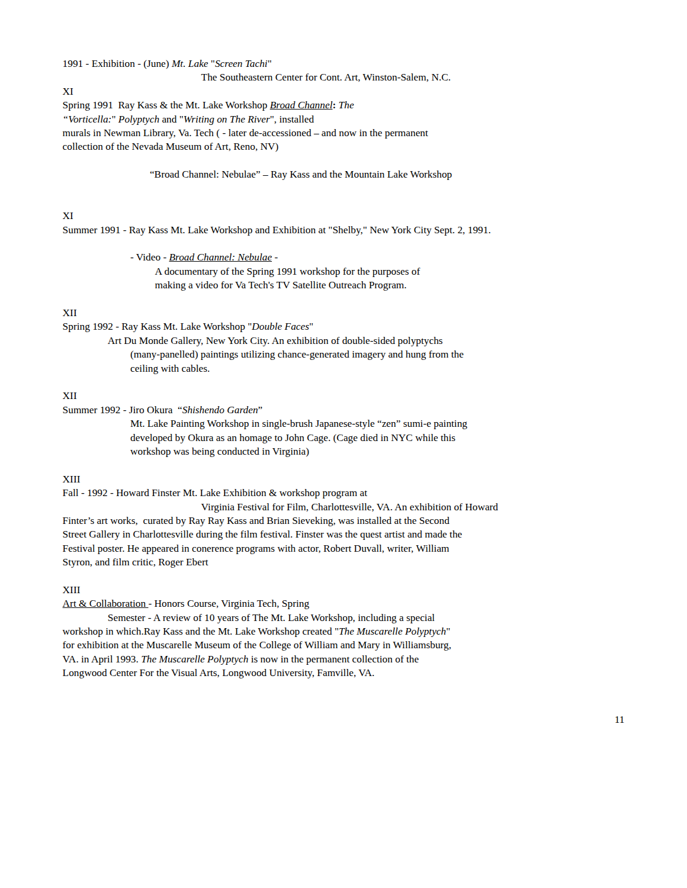1991 - Exhibition - (June) Mt. Lake "Screen Tachi"
The Southeastern Center for Cont. Art, Winston-Salem, N.C.
XI
Spring 1991 Ray Kass & the Mt. Lake Workshop Broad Channel: The
“Vorticella:" Polyptych and "Writing on The River", installed
murals in Newman Library, Va. Tech ( - later de-accessioned – and now in the permanent
collection of the Nevada Museum of Art, Reno, NV)
“Broad Channel: Nebulae” – Ray Kass and the Mountain Lake Workshop
XI
Summer 1991 - Ray Kass Mt. Lake Workshop and Exhibition at "Shelby," New York City Sept. 2, 1991.
- Video - Broad Channel: Nebulae -
A documentary of the Spring 1991 workshop for the purposes of
making a video for Va Tech's TV Satellite Outreach Program.
XII
Spring 1992 - Ray Kass Mt. Lake Workshop "Double Faces"
Art Du Monde Gallery, New York City. An exhibition of double-sided polyptychs
(many-panelled) paintings utilizing chance-generated imagery and hung from the
ceiling with cables.
XII
Summer 1992 - Jiro Okura “Shishendo Garden”
Mt. Lake Painting Workshop in single-brush Japanese-style “zen” sumi-e painting
developed by Okura as an homage to John Cage. (Cage died in NYC while this
workshop was being conducted in Virginia)
XIII
Fall - 1992 - Howard Finster Mt. Lake Exhibition & workshop program at
Virginia Festival for Film, Charlottesville, VA. An exhibition of Howard
Finter’s art works, curated by Ray Ray Kass and Brian Sieveking, was installed at the Second
Street Gallery in Charlottesville during the film festival. Finster was the quest artist and made the
Festival poster. He appeared in conerence programs with actor, Robert Duvall, writer, William
Styron, and film critic, Roger Ebert
XIII
Art & Collaboration - Honors Course, Virginia Tech, Spring
Semester - A review of 10 years of The Mt. Lake Workshop, including a special
workshop in which.Ray Kass and the Mt. Lake Workshop created "The Muscarelle Polyptych"
for exhibition at the Muscarelle Museum of the College of William and Mary in Williamsburg,
VA. in April 1993. The Muscarelle Polyptych is now in the permanent collection of the
Longwood Center For the Visual Arts, Longwood University, Famville, VA.
11